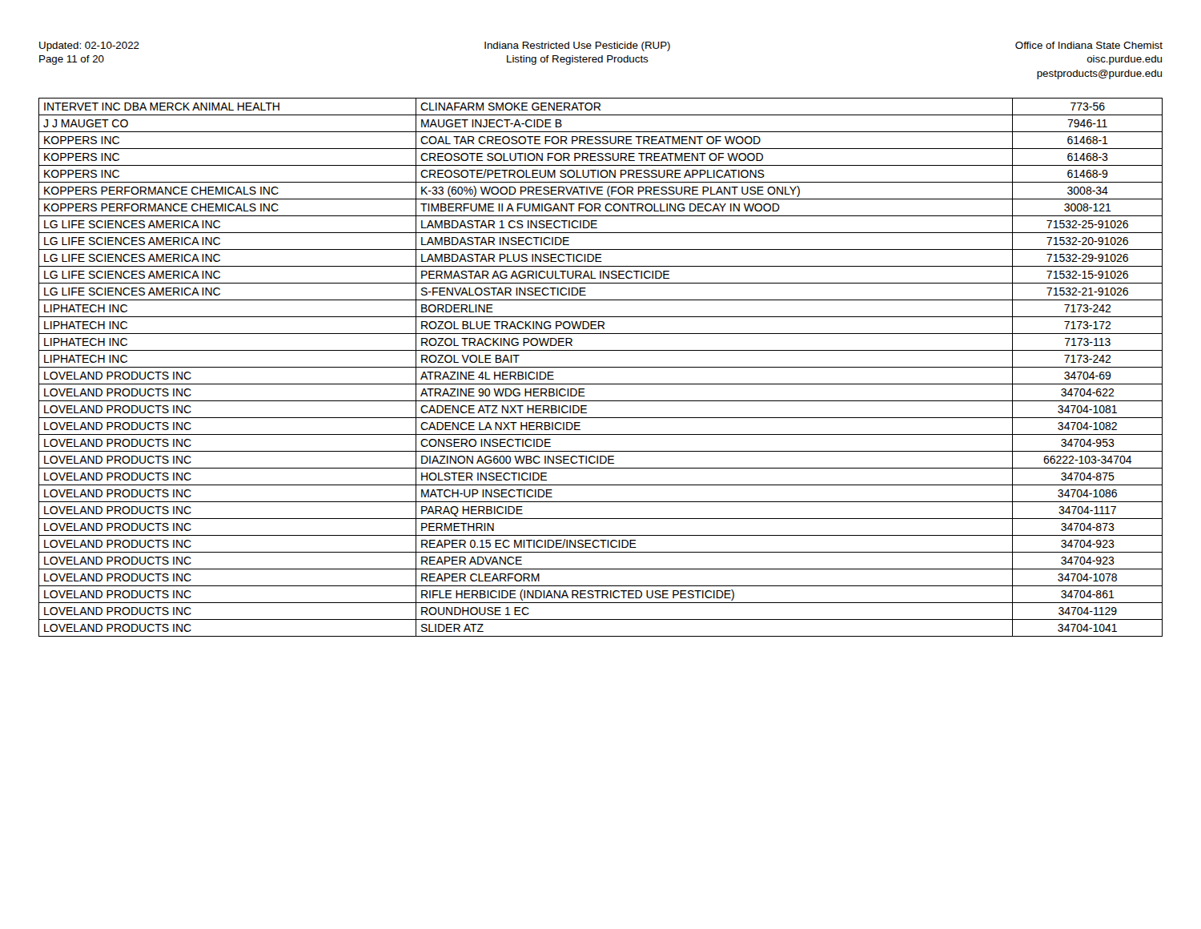Updated: 02-10-2022
Page 11 of 20
Indiana Restricted Use Pesticide (RUP)
Listing of Registered Products
Office of Indiana State Chemist
oisc.purdue.edu
pestproducts@purdue.edu
| INTERVET INC DBA MERCK ANIMAL HEALTH | CLINAFARM SMOKE GENERATOR | 773-56 |
| J J MAUGET CO | MAUGET INJECT-A-CIDE B | 7946-11 |
| KOPPERS INC | COAL TAR CREOSOTE FOR PRESSURE TREATMENT OF WOOD | 61468-1 |
| KOPPERS INC | CREOSOTE SOLUTION FOR PRESSURE TREATMENT OF WOOD | 61468-3 |
| KOPPERS INC | CREOSOTE/PETROLEUM SOLUTION PRESSURE APPLICATIONS | 61468-9 |
| KOPPERS PERFORMANCE CHEMICALS INC | K-33 (60%) WOOD PRESERVATIVE (FOR PRESSURE PLANT USE ONLY) | 3008-34 |
| KOPPERS PERFORMANCE CHEMICALS INC | TIMBERFUME II A FUMIGANT FOR CONTROLLING DECAY IN WOOD | 3008-121 |
| LG LIFE SCIENCES AMERICA INC | LAMBDASTAR 1 CS INSECTICIDE | 71532-25-91026 |
| LG LIFE SCIENCES AMERICA INC | LAMBDASTAR INSECTICIDE | 71532-20-91026 |
| LG LIFE SCIENCES AMERICA INC | LAMBDASTAR PLUS INSECTICIDE | 71532-29-91026 |
| LG LIFE SCIENCES AMERICA INC | PERMASTAR AG AGRICULTURAL INSECTICIDE | 71532-15-91026 |
| LG LIFE SCIENCES AMERICA INC | S-FENVALOSTAR INSECTICIDE | 71532-21-91026 |
| LIPHATECH INC | BORDERLINE | 7173-242 |
| LIPHATECH INC | ROZOL BLUE TRACKING POWDER | 7173-172 |
| LIPHATECH INC | ROZOL TRACKING POWDER | 7173-113 |
| LIPHATECH INC | ROZOL VOLE BAIT | 7173-242 |
| LOVELAND PRODUCTS INC | ATRAZINE 4L HERBICIDE | 34704-69 |
| LOVELAND PRODUCTS INC | ATRAZINE 90 WDG HERBICIDE | 34704-622 |
| LOVELAND PRODUCTS INC | CADENCE ATZ NXT HERBICIDE | 34704-1081 |
| LOVELAND PRODUCTS INC | CADENCE LA NXT HERBICIDE | 34704-1082 |
| LOVELAND PRODUCTS INC | CONSERO INSECTICIDE | 34704-953 |
| LOVELAND PRODUCTS INC | DIAZINON AG600 WBC INSECTICIDE | 66222-103-34704 |
| LOVELAND PRODUCTS INC | HOLSTER INSECTICIDE | 34704-875 |
| LOVELAND PRODUCTS INC | MATCH-UP INSECTICIDE | 34704-1086 |
| LOVELAND PRODUCTS INC | PARAQ HERBICIDE | 34704-1117 |
| LOVELAND PRODUCTS INC | PERMETHRIN | 34704-873 |
| LOVELAND PRODUCTS INC | REAPER 0.15 EC MITICIDE/INSECTICIDE | 34704-923 |
| LOVELAND PRODUCTS INC | REAPER ADVANCE | 34704-923 |
| LOVELAND PRODUCTS INC | REAPER CLEARFORM | 34704-1078 |
| LOVELAND PRODUCTS INC | RIFLE HERBICIDE (INDIANA RESTRICTED USE PESTICIDE) | 34704-861 |
| LOVELAND PRODUCTS INC | ROUNDHOUSE 1 EC | 34704-1129 |
| LOVELAND PRODUCTS INC | SLIDER ATZ | 34704-1041 |